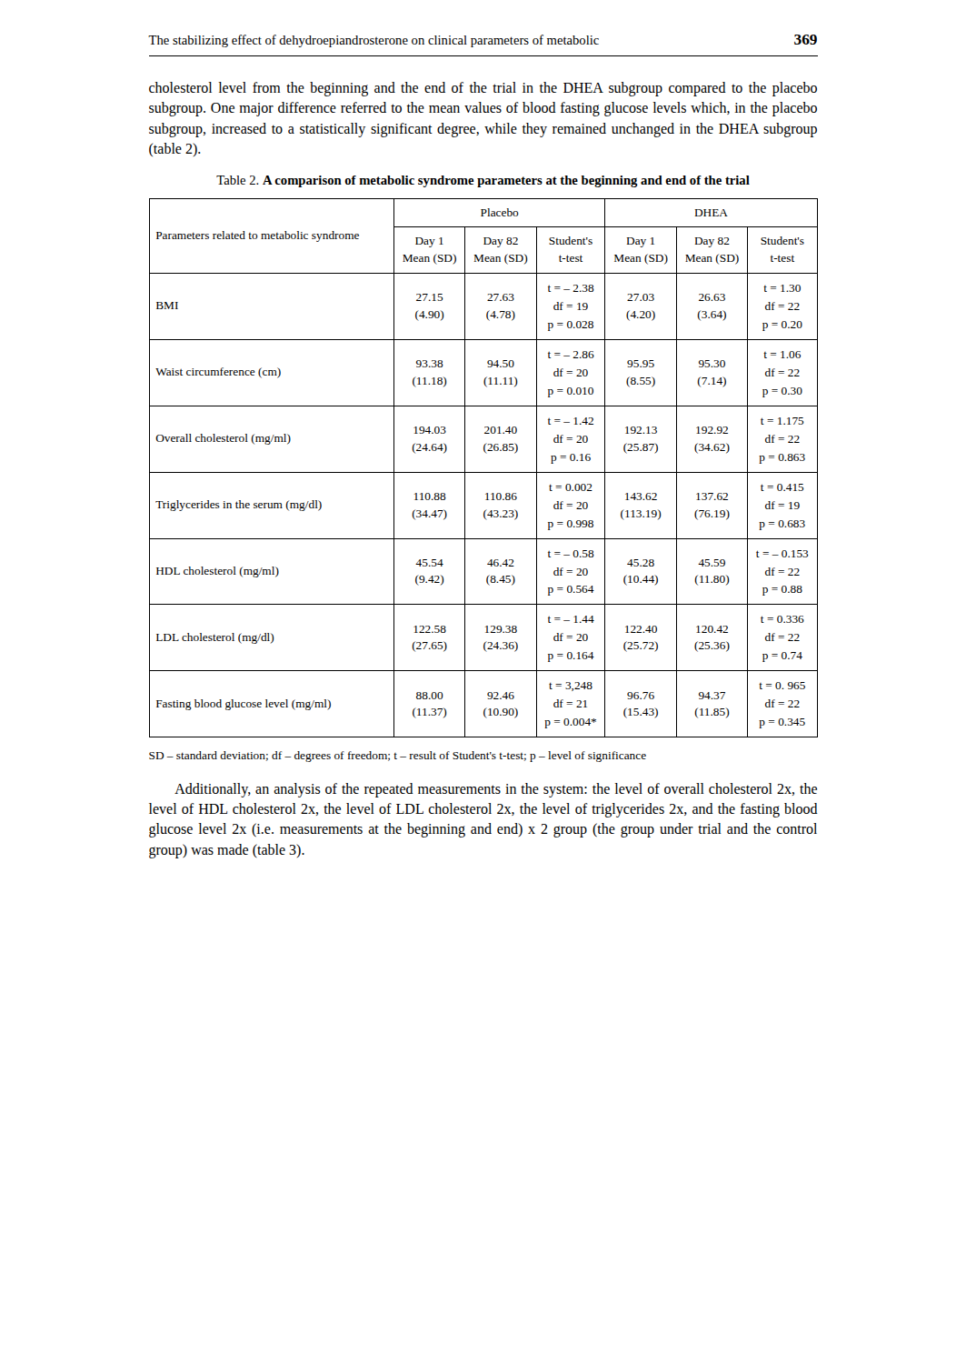The stabilizing effect of dehydroepiandrosterone on clinical parameters of metabolic 369
cholesterol level from the beginning and the end of the trial in the DHEA subgroup compared to the placebo subgroup. One major difference referred to the mean values of blood fasting glucose levels which, in the placebo subgroup, increased to a statistically significant degree, while they remained unchanged in the DHEA subgroup (table 2).
Table 2. A comparison of metabolic syndrome parameters at the beginning and end of the trial
| Parameters related to metabolic syndrome | Placebo | DHEA |
| --- | --- | --- |
| Day 1 Mean (SD) | Day 82 Mean (SD) | Student's t-test | Day 1 Mean (SD) | Day 82 Mean (SD) | Student's t-test |
| BMI | 27.15 (4.90) | 27.63 (4.78) | t = – 2.38 df = 19 p = 0.028 | 27.03 (4.20) | 26.63 (3.64) | t = 1.30 df = 22 p = 0.20 |
| Waist circumference (cm) | 93.38 (11.18) | 94.50 (11.11) | t = – 2.86 df = 20 p = 0.010 | 95.95 (8.55) | 95.30 (7.14) | t = 1.06 df = 22 p = 0.30 |
| Overall cholesterol (mg/ml) | 194.03 (24.64) | 201.40 (26.85) | t = – 1.42 df = 20 p = 0.16 | 192.13 (25.87) | 192.92 (34.62) | t = 1.175 df = 22 p = 0.863 |
| Triglycerides in the serum (mg/dl) | 110.88 (34.47) | 110.86 (43.23) | t = 0.002 df = 20 p = 0.998 | 143.62 (113.19) | 137.62 (76.19) | t = 0.415 df = 19 p = 0.683 |
| HDL cholesterol (mg/ml) | 45.54 (9.42) | 46.42 (8.45) | t = – 0.58 df = 20 p = 0.564 | 45.28 (10.44) | 45.59 (11.80) | t = – 0.153 df = 22 p = 0.88 |
| LDL cholesterol (mg/dl) | 122.58 (27.65) | 129.38 (24.36) | t = – 1.44 df = 20 p = 0.164 | 122.40 (25.72) | 120.42 (25.36) | t = 0.336 df = 22 p = 0.74 |
| Fasting blood glucose level (mg/ml) | 88.00 (11.37) | 92.46 (10.90) | t = 3,248 df = 21 p = 0.004* | 96.76 (15.43) | 94.37 (11.85) | t = 0. 965 df = 22 p = 0.345 |
SD – standard deviation; df – degrees of freedom; t – result of Student's t-test; p – level of significance
Additionally, an analysis of the repeated measurements in the system: the level of overall cholesterol 2x, the level of HDL cholesterol 2x, the level of LDL cholesterol 2x, the level of triglycerides 2x, and the fasting blood glucose level 2x (i.e. measurements at the beginning and end) x 2 group (the group under trial and the control group) was made (table 3).